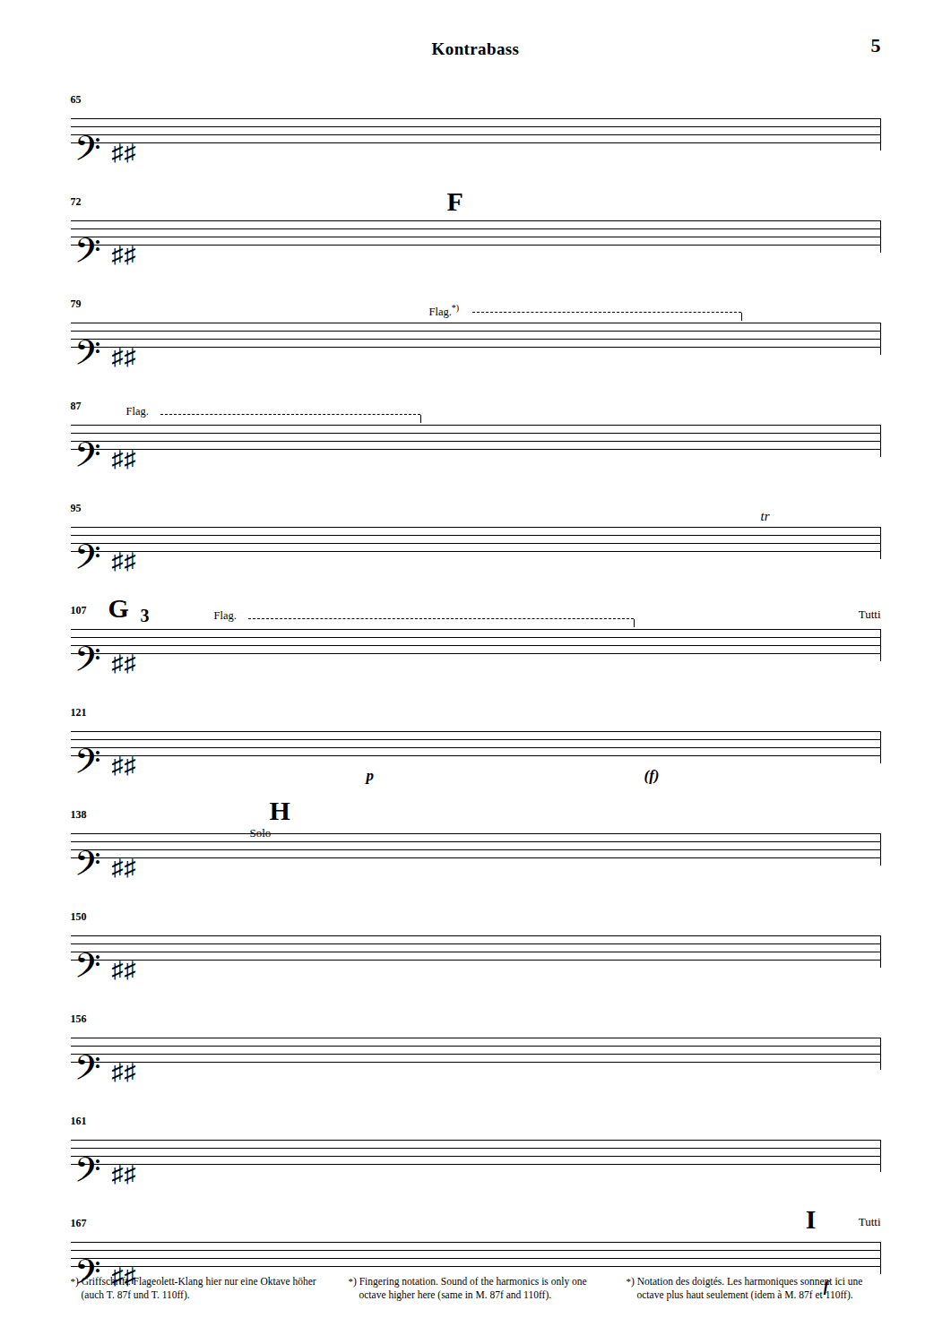5
Kontrabass
65
𝄢 ♯♯
72 F
𝄢 ♯♯
79 Flag.*)
𝄢 ♯♯
87 Flag.
𝄢 ♯♯
95 tr
𝄢 ♯♯
107 G 3 Flag. Tutti
𝄢 ♯♯
121
𝄢 ♯♯
p (f)
138 H Solo
𝄢 ♯♯
150
𝄢 ♯♯
156
𝄢 ♯♯
161
𝄢 ♯♯
167 I Tutti
𝄢 ♯♯
f
*) Griffschrift. Flageolett-Klang hier nur eine Oktave höher (auch T. 87f und T. 110ff).
*) Fingering notation. Sound of the harmonics is only one octave higher here (same in M. 87f and 110ff).
*) Notation des doigtés. Les harmoniques sonnent ici une octave plus haut seulement (idem à M. 87f et 110ff).